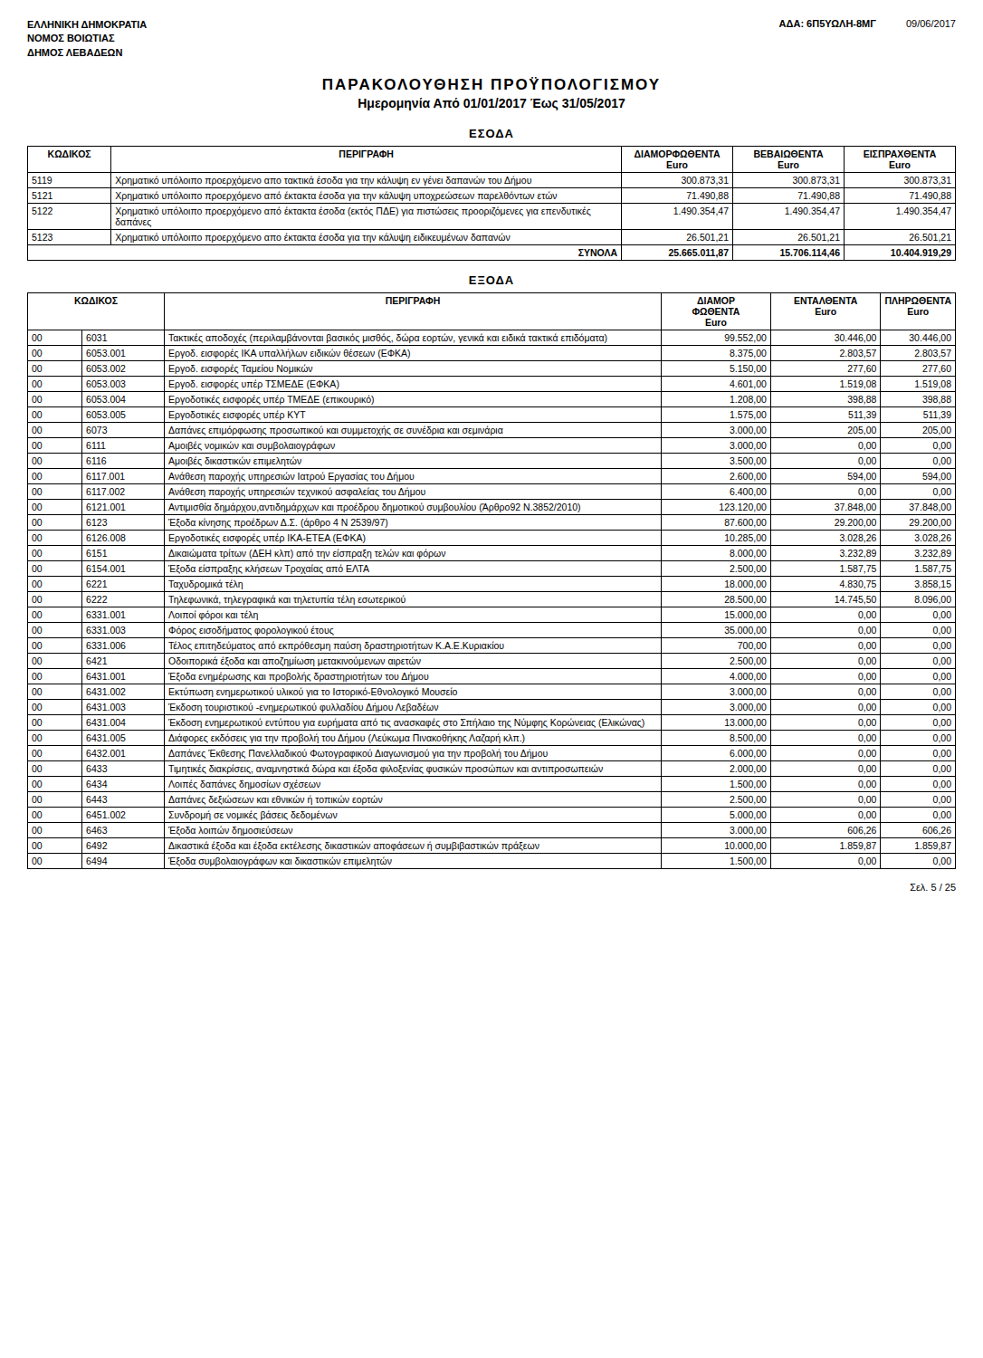ΕΛΛΗΝΙΚΗ ΔΗΜΟΚΡΑΤΙΑ
ΝΟΜΟΣ ΒΟΙΩΤΙΑΣ
ΔΗΜΟΣ ΛΕΒΑΔΕΩΝ
ΑΔΑ: 6Π5ΥΩΛΗ-8ΜΓ 09/06/2017
ΠΑΡΑΚΟΛΟΥΘΗΣΗ ΠΡΟΫΠΟΛΟΓΙΣΜΟΥ
Ημερομηνία Από 01/01/2017 Έως 31/05/2017
ΕΣΟΔΑ
| ΚΩΔΙΚΟΣ | ΠΕΡΙΓΡΑΦΗ | ΔΙΑΜΟΡΦΩΘΕΝΤΑ Euro | ΒΕΒΑΙΩΘΕΝΤΑ Euro | ΕΙΣΠΡΑΧΘΕΝΤΑ Euro |
| --- | --- | --- | --- | --- |
| 5119 | Χρηματικό υπόλοιπο προερχόμενο απο τακτικά έσοδα για την κάλυψη εν γένει δαπανών του Δήμου | 300.873,31 | 300.873,31 | 300.873,31 |
| 5121 | Χρηματικό υπόλοιπο προερχόμενο από έκτακτα έσοδα για την κάλυψη υποχρεώσεων παρελθόντων ετών | 71.490,88 | 71.490,88 | 71.490,88 |
| 5122 | Χρηματικό υπόλοιπο προερχόμενο από έκτακτα έσοδα (εκτός ΠΔΕ) για πιστώσεις προοριζόμενες για επενδυτικές δαπάνες | 1.490.354,47 | 1.490.354,47 | 1.490.354,47 |
| 5123 | Χρηματικό υπόλοιπο προερχόμενο απο έκτακτα έσοδα για την κάλυψη ειδικευμένων δαπανών | 26.501,21 | 26.501,21 | 26.501,21 |
| ΣΥΝΟΛΑ | 25.665.011,87 | 15.706.114,46 | 10.404.919,29 |
ΕΞΟΔΑ
| ΚΩΔΙΚΟΣ | ΠΕΡΙΓΡΑΦΗ | ΔΙΑΜΟΡ ΦΩΘΕΝΤΑ Euro | ΕΝΤΑΛΘΕΝΤΑ Euro | ΠΛΗΡΩΘΕΝΤΑ Euro |
| --- | --- | --- | --- | --- |
| 00 | 6031 | Τακτικές αποδοχές (περιλαμβάνονται βασικός μισθός, δώρα εορτών, γενικά και ειδικά τακτικά επιδόματα) | 99.552,00 | 30.446,00 | 30.446,00 |
| 00 | 6053.001 | Εργοδ. εισφορές ΙΚΑ υπαλλήλων ειδικών θέσεων (ΕΦΚΑ) | 8.375,00 | 2.803,57 | 2.803,57 |
| 00 | 6053.002 | Εργοδ. εισφορές Ταμείου Νομικών | 5.150,00 | 277,60 | 277,60 |
| 00 | 6053.003 | Εργοδ. εισφορές υπέρ ΤΣΜΕΔΕ (ΕΦΚΑ) | 4.601,00 | 1.519,08 | 1.519,08 |
| 00 | 6053.004 | Εργοδοτικές εισφορές υπέρ ΤΜΕΔΕ (επικουρικό) | 1.208,00 | 398,88 | 398,88 |
| 00 | 6053.005 | Εργοδοτικές εισφορές υπέρ ΚΥΤ | 1.575,00 | 511,39 | 511,39 |
| 00 | 6073 | Δαπάνες επιμόρφωσης προσωπικού και συμμετοχής σε συνέδρια και σεμινάρια | 3.000,00 | 205,00 | 205,00 |
| 00 | 6111 | Αμοιβές νομικών και συμβολαιογράφων | 3.000,00 | 0,00 | 0,00 |
| 00 | 6116 | Αμοιβές δικαστικών επιμελητών | 3.500,00 | 0,00 | 0,00 |
| 00 | 6117.001 | Ανάθεση παροχής υπηρεσιών Ιατρού Εργασίας του Δήμου | 2.600,00 | 594,00 | 594,00 |
| 00 | 6117.002 | Ανάθεση παροχής υπηρεσιών τεχνικού ασφαλείας του Δήμου | 6.400,00 | 0,00 | 0,00 |
| 00 | 6121.001 | Αντιμισθία δημάρχου,αντιδημάρχων και προέδρου δημοτικού συμβουλίου (Άρθρο92 Ν.3852/2010) | 123.120,00 | 37.848,00 | 37.848,00 |
| 00 | 6123 | Έξοδα κίνησης προέδρων Δ.Σ. (άρθρο 4 Ν 2539/97) | 87.600,00 | 29.200,00 | 29.200,00 |
| 00 | 6126.008 | Εργοδοτικές εισφορές υπέρ ΙΚΑ-ΕΤΕΑ (ΕΦΚΑ) | 10.285,00 | 3.028,26 | 3.028,26 |
| 00 | 6151 | Δικαιώματα τρίτων (ΔΕΗ κλπ) από την είσπραξη τελών και φόρων | 8.000,00 | 3.232,89 | 3.232,89 |
| 00 | 6154.001 | Έξοδα είσπραξης κλήσεων Τροχαίας από ΕΛΤΑ | 2.500,00 | 1.587,75 | 1.587,75 |
| 00 | 6221 | Ταχυδρομικά τέλη | 18.000,00 | 4.830,75 | 3.858,15 |
| 00 | 6222 | Τηλεφωνικά, τηλεγραφικά και τηλετυπία τέλη εσωτερικού | 28.500,00 | 14.745,50 | 8.096,00 |
| 00 | 6331.001 | Λοιποί φόροι και τέλη | 15.000,00 | 0,00 | 0,00 |
| 00 | 6331.003 | Φόρος εισοδήματος φορολογικού έτους | 35.000,00 | 0,00 | 0,00 |
| 00 | 6331.006 | Τέλος επιτηδεύματος από εκπρόθεσμη παύση δραστηριοτήτων Κ.Α.Ε.Κυριακίου | 700,00 | 0,00 | 0,00 |
| 00 | 6421 | Οδοιπορικά έξοδα και αποζημίωση μετακινούμενων αιρετών | 2.500,00 | 0,00 | 0,00 |
| 00 | 6431.001 | Έξοδα ενημέρωσης και προβολής δραστηριοτήτων του Δήμου | 4.000,00 | 0,00 | 0,00 |
| 00 | 6431.002 | Εκτύπωση ενημερωτικού υλικού για το Ιστορικό-Εθνολογικό Μουσείο | 3.000,00 | 0,00 | 0,00 |
| 00 | 6431.003 | Έκδοση τουριστικού -ενημερωτικού φυλλαδίου Δήμου Λεβαδέων | 3.000,00 | 0,00 | 0,00 |
| 00 | 6431.004 | Έκδοση ενημερωτικού εντύπου για ευρήματα από τις ανασκαφές στο Σπήλαιο της Νύμφης Κορώνειας (Ελικώνας) | 13.000,00 | 0,00 | 0,00 |
| 00 | 6431.005 | Διάφορες εκδόσεις για την προβολή του Δήμου (Λεύκωμα Πινακοθήκης Λαζαρή κλπ.) | 8.500,00 | 0,00 | 0,00 |
| 00 | 6432.001 | Δαπάνες Έκθεσης Πανελλαδικού Φωτογραφικού Διαγωνισμού για την προβολή του Δήμου | 6.000,00 | 0,00 | 0,00 |
| 00 | 6433 | Τιμητικές διακρίσεις, αναμνηστικά δώρα και έξοδα φιλοξενίας φυσικών προσώπων και αντιπροσωπειών | 2.000,00 | 0,00 | 0,00 |
| 00 | 6434 | Λοιπές δαπάνες δημοσίων σχέσεων | 1.500,00 | 0,00 | 0,00 |
| 00 | 6443 | Δαπάνες δεξιώσεων και εθνικών ή τοπικών εορτών | 2.500,00 | 0,00 | 0,00 |
| 00 | 6451.002 | Συνδρομή σε νομικές βάσεις δεδομένων | 5.000,00 | 0,00 | 0,00 |
| 00 | 6463 | Έξοδα λοιπών δημοσιεύσεων | 3.000,00 | 606,26 | 606,26 |
| 00 | 6492 | Δικαστικά έξοδα και έξοδα εκτέλεσης δικαστικών αποφάσεων ή συμβιβαστικών πράξεων | 10.000,00 | 1.859,87 | 1.859,87 |
| 00 | 6494 | Έξοδα συμβολαιογράφων και δικαστικών επιμελητών | 1.500,00 | 0,00 | 0,00 |
Σελ. 5 / 25